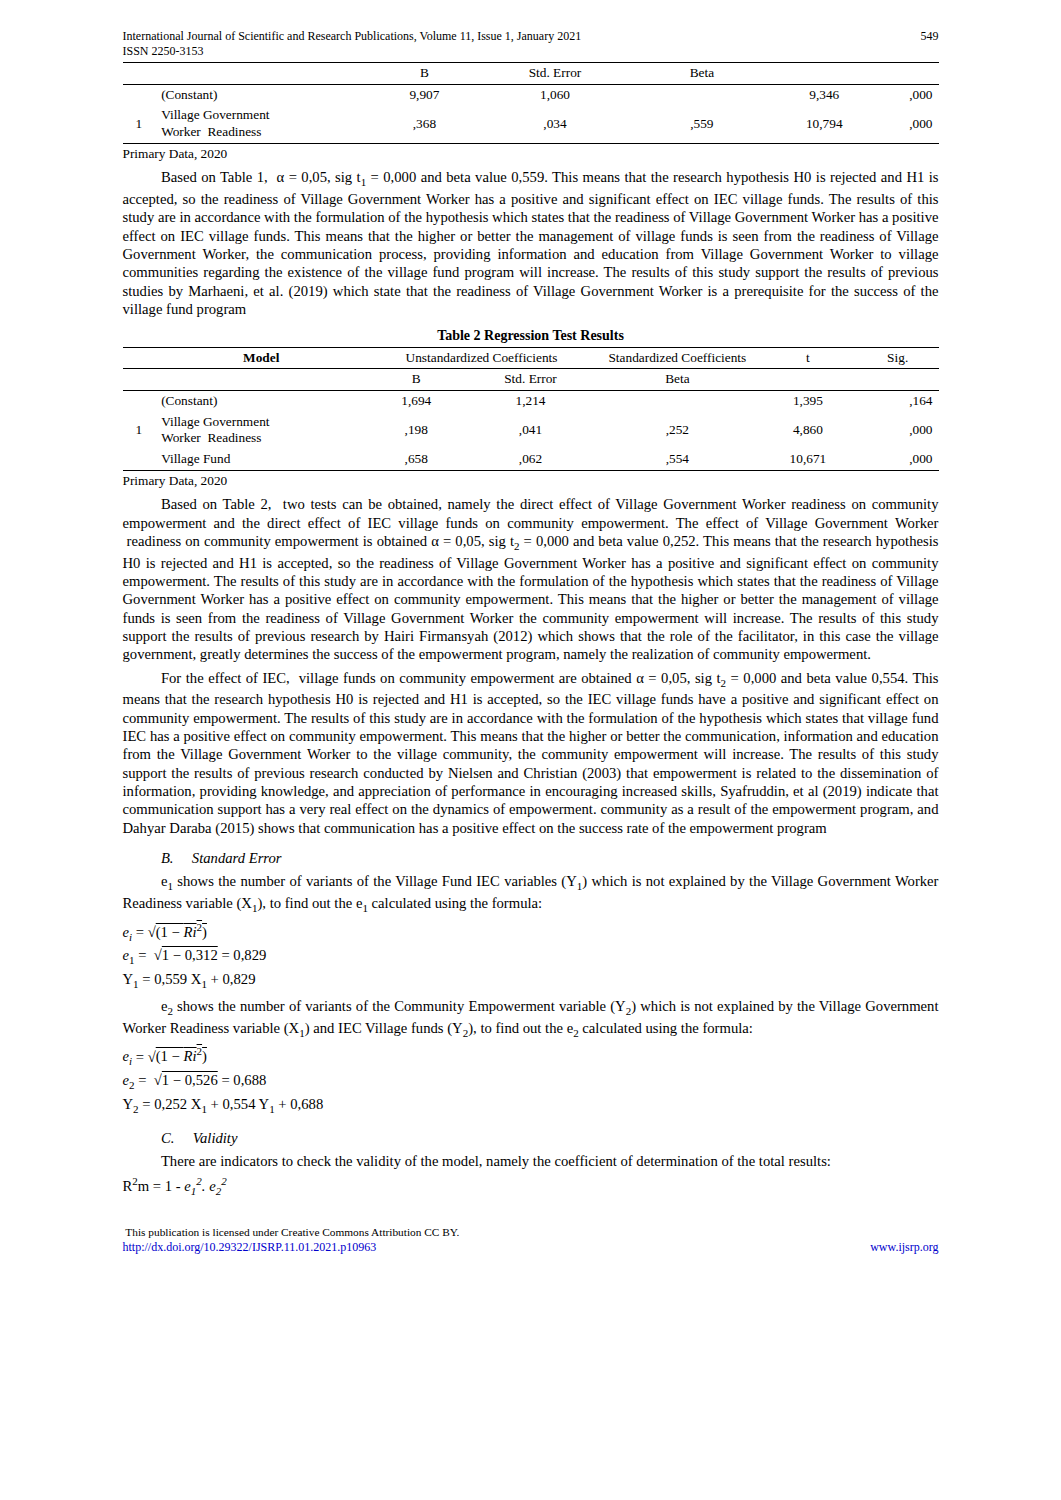International Journal of Scientific and Research Publications, Volume 11, Issue 1, January 2021
ISSN 2250-3153
549
| | | B | Std. Error | Beta | | |
| | (Constant) | 9,907 | 1,060 | | 9,346 | ,000 |
| 1 | Village Government Worker Readiness | ,368 | ,034 | ,559 | 10,794 | ,000 |
Primary Data, 2020
Based on Table 1, α = 0,05, sig t1 = 0,000 and beta value 0,559. This means that the research hypothesis H0 is rejected and H1 is accepted, so the readiness of Village Government Worker has a positive and significant effect on IEC village funds. The results of this study are in accordance with the formulation of the hypothesis which states that the readiness of Village Government Worker has a positive effect on IEC village funds. This means that the higher or better the management of village funds is seen from the readiness of Village Government Worker, the communication process, providing information and education from Village Government Worker to village communities regarding the existence of the village fund program will increase. The results of this study support the results of previous studies by Marhaeni, et al. (2019) which state that the readiness of Village Government Worker is a prerequisite for the success of the village fund program
Table 2 Regression Test Results
| | Model | Unstandardized Coefficients | Standardized Coefficients | t | Sig. |
| | | B | Std. Error | Beta | | |
| | (Constant) | 1,694 | 1,214 | | 1,395 | ,164 |
| 1 | Village Government Worker Readiness | ,198 | ,041 | ,252 | 4,860 | ,000 |
| | Village Fund | ,658 | ,062 | ,554 | 10,671 | ,000 |
Primary Data, 2020
Based on Table 2, two tests can be obtained, namely the direct effect of Village Government Worker readiness on community empowerment and the direct effect of IEC village funds on community empowerment. The effect of Village Government Worker readiness on community empowerment is obtained α = 0,05, sig t2 = 0,000 and beta value 0,252. This means that the research hypothesis H0 is rejected and H1 is accepted, so the readiness of Village Government Worker has a positive and significant effect on community empowerment. The results of this study are in accordance with the formulation of the hypothesis which states that the readiness of Village Government Worker has a positive effect on community empowerment. This means that the higher or better the management of village funds is seen from the readiness of Village Government Worker the community empowerment will increase. The results of this study support the results of previous research by Hairi Firmansyah (2012) which shows that the role of the facilitator, in this case the village government, greatly determines the success of the empowerment program, namely the realization of community empowerment.
For the effect of IEC, village funds on community empowerment are obtained α = 0,05, sig t2 = 0,000 and beta value 0,554. This means that the research hypothesis H0 is rejected and H1 is accepted, so the IEC village funds have a positive and significant effect on community empowerment. The results of this study are in accordance with the formulation of the hypothesis which states that village fund IEC has a positive effect on community empowerment. This means that the higher or better the communication, information and education from the Village Government Worker to the village community, the community empowerment will increase. The results of this study support the results of previous research conducted by Nielsen and Christian (2003) that empowerment is related to the dissemination of information, providing knowledge, and appreciation of performance in encouraging increased skills, Syafruddin, et al (2019) indicate that communication support has a very real effect on the dynamics of empowerment. community as a result of the empowerment program, and Dahyar Daraba (2015) shows that communication has a positive effect on the success rate of the empowerment program
B. Standard Error
e1 shows the number of variants of the Village Fund IEC variables (Y1) which is not explained by the Village Government Worker Readiness variable (X1), to find out the e1 calculated using the formula:
ei = √(1 − Ri2)
e1 = √1 − 0,312 = 0,829
Y1 = 0,559 X1 + 0,829
e2 shows the number of variants of the Community Empowerment variable (Y2) which is not explained by the Village Government Worker Readiness variable (X1) and IEC Village funds (Y2), to find out the e2 calculated using the formula:
ei = √(1 − Ri2)
e2 = √1 − 0,526 = 0,688
Y2 = 0,252 X1 + 0,554 Y1 + 0,688
C. Validity
There are indicators to check the validity of the model, namely the coefficient of determination of the total results:
R2m = 1 - e12. e22
This publication is licensed under Creative Commons Attribution CC BY.
http://dx.doi.org/10.29322/IJSRP.11.01.2021.p10963 www.ijsrp.org